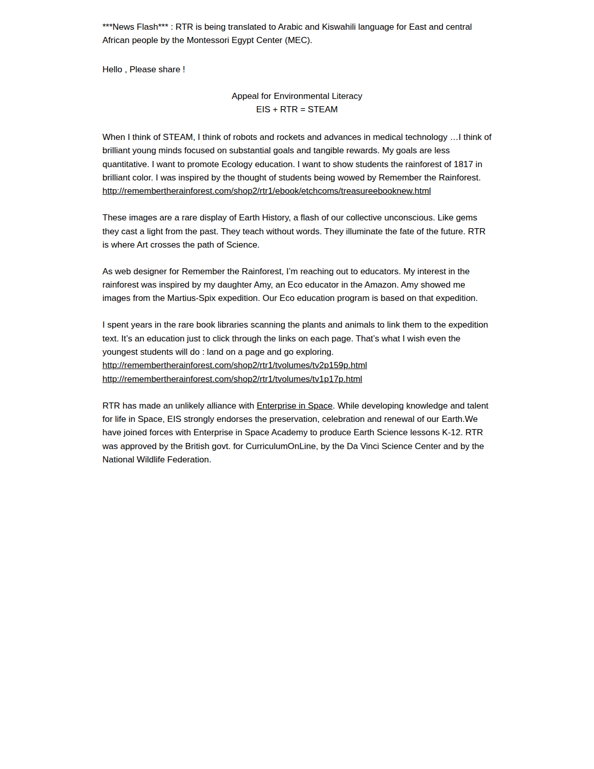***News Flash*** : RTR is being translated to Arabic and Kiswahili language for East and central African people by the Montessori Egypt Center (MEC).
Hello , Please share !
Appeal for Environmental Literacy
EIS + RTR = STEAM
When I think of STEAM, I think of robots and rockets and advances in medical technology …I think of brilliant young minds focused on substantial goals and tangible rewards. My goals are less quantitative. I want to promote Ecology education. I want to show students the rainforest of 1817 in brilliant color. I was inspired by the thought of students being wowed by Remember the Rainforest. http://remembertherainforest.com/shop2/rtr1/ebook/etchcoms/treasureebooknew.html
These images are a rare display of Earth History, a flash of our collective unconscious. Like gems they cast a light from the past. They teach without words. They illuminate the fate of the future. RTR is where Art crosses the path of Science.
As web designer for Remember the Rainforest, I’m reaching out to educators. My interest in the rainforest was inspired by my daughter Amy, an Eco educator in the Amazon. Amy showed me images from the Martius-Spix expedition. Our Eco education program is based on that expedition.
I spent years in the rare book libraries scanning the plants and animals to link them to the expedition text. It’s an education just to click through the links on each page. That’s what I wish even the youngest students will do : land on a page and go exploring.
http://remembertherainforest.com/shop2/rtr1/tvolumes/tv2p159p.html http://remembertherainforest.com/shop2/rtr1/tvolumes/tv1p17p.html
RTR has made an unlikely alliance with Enterprise in Space. While developing knowledge and talent for life in Space, EIS strongly endorses the preservation, celebration and renewal of our Earth.We have joined forces with Enterprise in Space Academy to produce Earth Science lessons K-12. RTR was approved by the British govt. for CurriculumOnLine, by the Da Vinci Science Center and by the National Wildlife Federation.